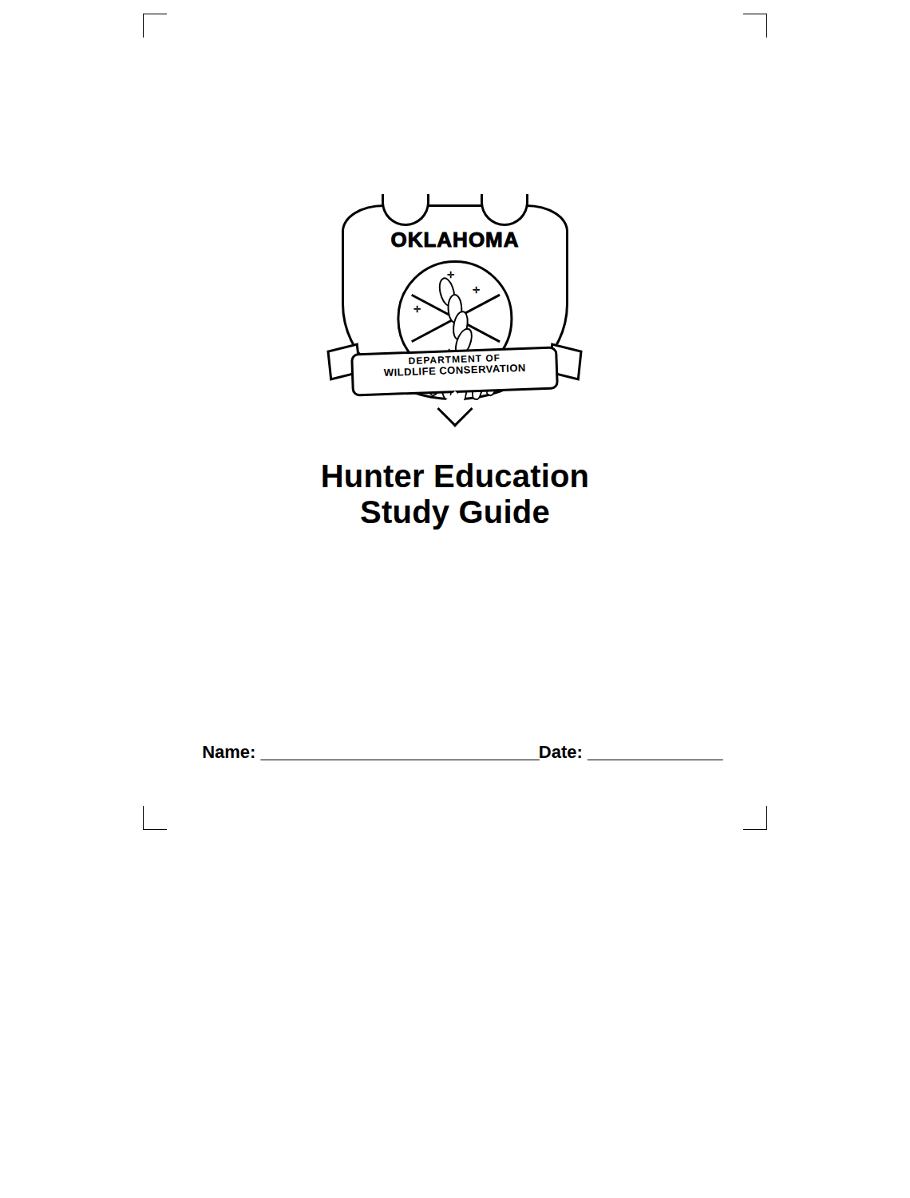OKLAHOMA
✛
✛
✛
✛
DEPARTMENT OF
WILDLIFE CONSERVATION
Hunter Education
Study Guide
Name: _______________________________ Date: _______________